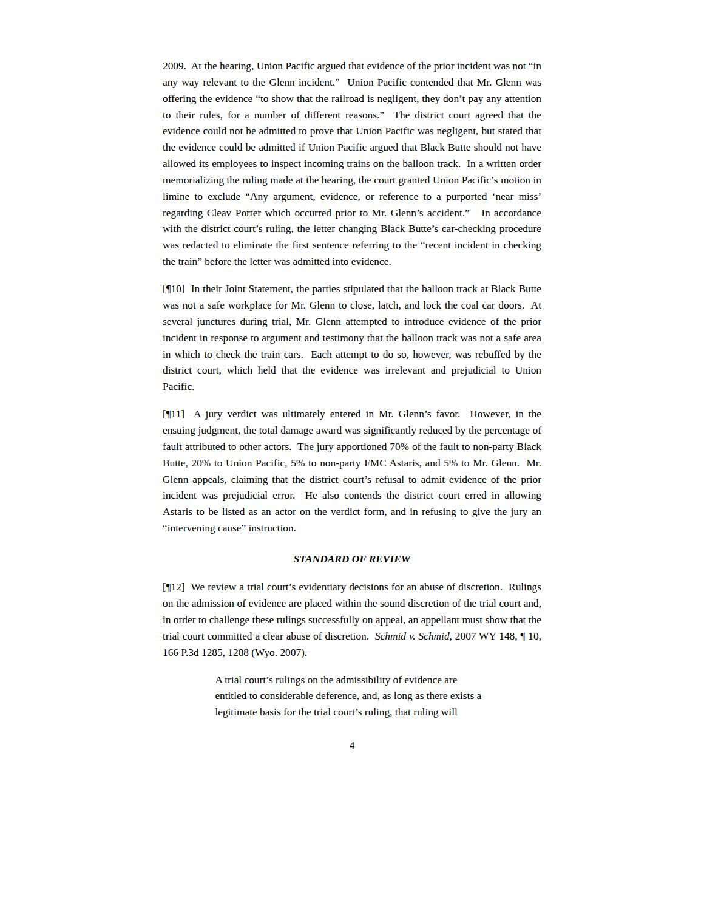2009. At the hearing, Union Pacific argued that evidence of the prior incident was not “in any way relevant to the Glenn incident.” Union Pacific contended that Mr. Glenn was offering the evidence “to show that the railroad is negligent, they don’t pay any attention to their rules, for a number of different reasons.” The district court agreed that the evidence could not be admitted to prove that Union Pacific was negligent, but stated that the evidence could be admitted if Union Pacific argued that Black Butte should not have allowed its employees to inspect incoming trains on the balloon track. In a written order memorializing the ruling made at the hearing, the court granted Union Pacific’s motion in limine to exclude “Any argument, evidence, or reference to a purported ‘near miss’ regarding Cleav Porter which occurred prior to Mr. Glenn’s accident.” In accordance with the district court’s ruling, the letter changing Black Butte’s car-checking procedure was redacted to eliminate the first sentence referring to the “recent incident in checking the train” before the letter was admitted into evidence.
[¶10] In their Joint Statement, the parties stipulated that the balloon track at Black Butte was not a safe workplace for Mr. Glenn to close, latch, and lock the coal car doors. At several junctures during trial, Mr. Glenn attempted to introduce evidence of the prior incident in response to argument and testimony that the balloon track was not a safe area in which to check the train cars. Each attempt to do so, however, was rebuffed by the district court, which held that the evidence was irrelevant and prejudicial to Union Pacific.
[¶11] A jury verdict was ultimately entered in Mr. Glenn’s favor. However, in the ensuing judgment, the total damage award was significantly reduced by the percentage of fault attributed to other actors. The jury apportioned 70% of the fault to non-party Black Butte, 20% to Union Pacific, 5% to non-party FMC Astaris, and 5% to Mr. Glenn. Mr. Glenn appeals, claiming that the district court’s refusal to admit evidence of the prior incident was prejudicial error. He also contends the district court erred in allowing Astaris to be listed as an actor on the verdict form, and in refusing to give the jury an “intervening cause” instruction.
STANDARD OF REVIEW
[¶12] We review a trial court’s evidentiary decisions for an abuse of discretion. Rulings on the admission of evidence are placed within the sound discretion of the trial court and, in order to challenge these rulings successfully on appeal, an appellant must show that the trial court committed a clear abuse of discretion. Schmid v. Schmid, 2007 WY 148, ¶ 10, 166 P.3d 1285, 1288 (Wyo. 2007).
A trial court’s rulings on the admissibility of evidence are entitled to considerable deference, and, as long as there exists a legitimate basis for the trial court’s ruling, that ruling will
4